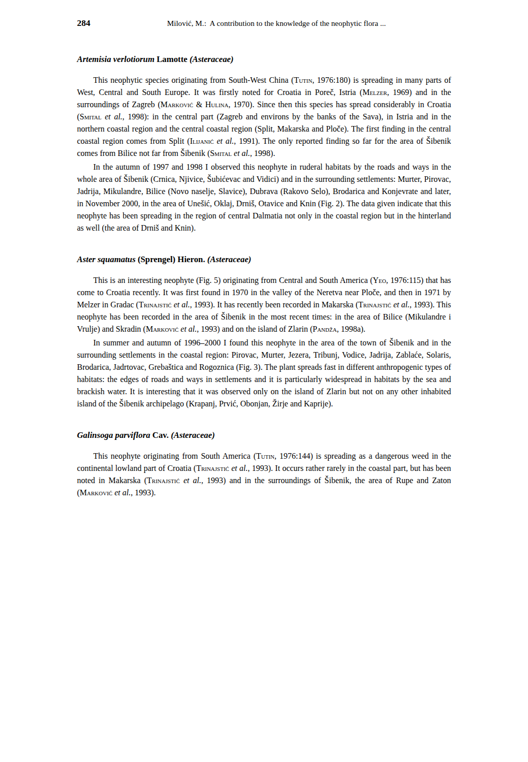284 Milović, M.: A contribution to the knowledge of the neophytic flora ...
Artemisia verlotiorum Lamotte (Asteraceae)
This neophytic species originating from South-West China (Tutin, 1976:180) is spreading in many parts of West, Central and South Europe. It was firstly noted for Croatia in Poreč, Istria (Melzer, 1969) and in the surroundings of Zagreb (Marković & Hulina, 1970). Since then this species has spread considerably in Croatia (Smital et al., 1998): in the central part (Zagreb and environs by the banks of the Sava), in Istria and in the northern coastal region and the central coastal region (Split, Makarska and Ploče). The first finding in the central coastal region comes from Split (Ilijanić et al., 1991). The only reported finding so far for the area of Šibenik comes from Bilice not far from Šibenik (Smital et al., 1998).
In the autumn of 1997 and 1998 I observed this neophyte in ruderal habitats by the roads and ways in the whole area of Šibenik (Crnica, Njivice, Šubićevac and Vidici) and in the surrounding settlements: Murter, Pirovac, Jadrija, Mikulandre, Bilice (Novo naselje, Slavice), Dubrava (Rakovo Selo), Brodarica and Konjevrate and later, in November 2000, in the area of Unešić, Oklaj, Drniš, Otavice and Knin (Fig. 2). The data given indicate that this neophyte has been spreading in the region of central Dalmatia not only in the coastal region but in the hinterland as well (the area of Drniš and Knin).
Aster squamatus (Sprengel) Hieron. (Asteraceae)
This is an interesting neophyte (Fig. 5) originating from Central and South America (Yeo, 1976:115) that has come to Croatia recently. It was first found in 1970 in the valley of the Neretva near Ploče, and then in 1971 by Melzer in Gradac (Trinajstić et al., 1993). It has recently been recorded in Makarska (Trinajstić et al., 1993). This neophyte has been recorded in the area of Šibenik in the most recent times: in the area of Bilice (Mikulandre i Vrulje) and Skradin (Marković et al., 1993) and on the island of Zlarin (Pandža, 1998a).
In summer and autumn of 1996–2000 I found this neophyte in the area of the town of Šibenik and in the surrounding settlements in the coastal region: Pirovac, Murter, Jezera, Tribunj, Vodice, Jadrija, Zablaće, Solaris, Brodarica, Jadrtovac, Grebaštica and Rogoznica (Fig. 3). The plant spreads fast in different anthropogenic types of habitats: the edges of roads and ways in settlements and it is particularly widespread in habitats by the sea and brackish water. It is interesting that it was observed only on the island of Zlarin but not on any other inhabited island of the Šibenik archipelago (Krapanj, Prvić, Obonjan, Žirje and Kaprije).
Galinsoga parviflora Cav. (Asteraceae)
This neophyte originating from South America (Tutin, 1976:144) is spreading as a dangerous weed in the continental lowland part of Croatia (Trinajstić et al., 1993). It occurs rather rarely in the coastal part, but has been noted in Makarska (Trinajstić et al., 1993) and in the surroundings of Šibenik, the area of Rupe and Zaton (Marković et al., 1993).